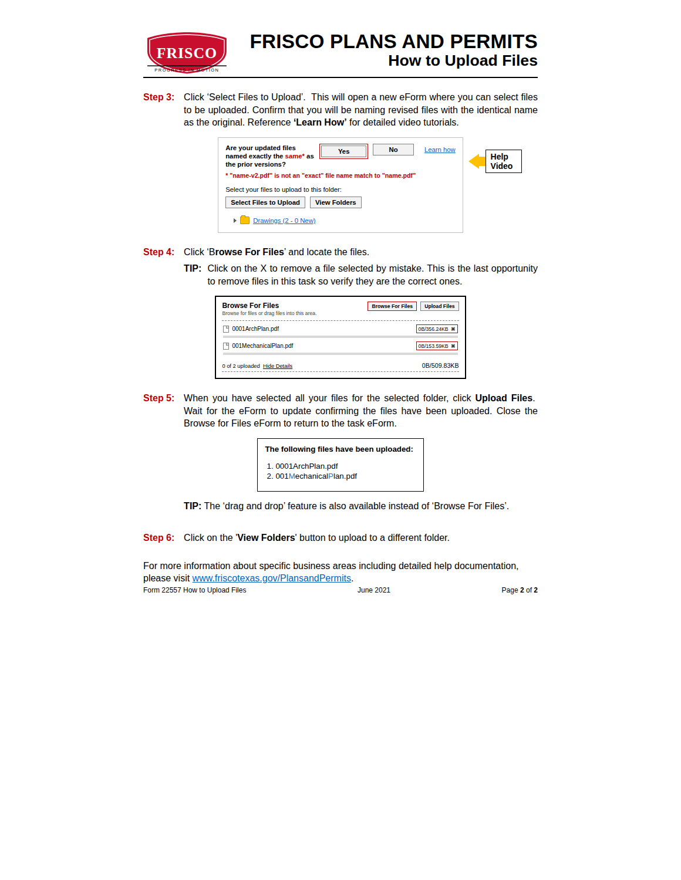FRISCO PROGRESS IN MOTION
FRISCO PLANS AND PERMITS
How to Upload Files
Step 3:
Click ‘Select Files to Upload’. This will open a new eForm where you can select files to be uploaded. Confirm that you will be naming revised files with the identical name as the original. Reference ‘Learn How’ for detailed video tutorials.
Are your updated files named exactly the same* as the prior versions?
Yes
No
Learn how
* "name-v2.pdf" is not an "exact" file name match to "name.pdf"
Select your files to upload to this folder:
Select Files to Upload
View Folders
Drawings (2 - 0 New)
Help Video
Step 4:
Click ‘Browse For Files’ and locate the files.
TIP:
Click on the X to remove a file selected by mistake. This is the last opportunity to remove files in this task so verify they are the correct ones.
Browse For Files
Browse for files or drag files into this area.
Browse For Files
Upload Files
0001ArchPlan.pdf
0B/356.24KB✖
001MechanicalPlan.pdf
0B/153.59KB✖
0 of 2 uploaded Hide Details
0B/509.83KB
Step 5:
When you have selected all your files for the selected folder, click Upload Files. Wait for the eForm to update confirming the files have been uploaded. Close the Browse for Files eForm to return to the task eForm.
The following files have been uploaded:
0001ArchPlan.pdf
001MechanicalPlan.pdf
TIP: The ‘drag and drop’ feature is also available instead of ‘Browse For Files’.
Step 6:
Click on the 'View Folders' button to upload to a different folder.
For more information about specific business areas including detailed help documentation, please visit www.friscotexas.gov/PlansandPermits.
Form 22557 How to Upload Files
June 2021
Page 2 of 2